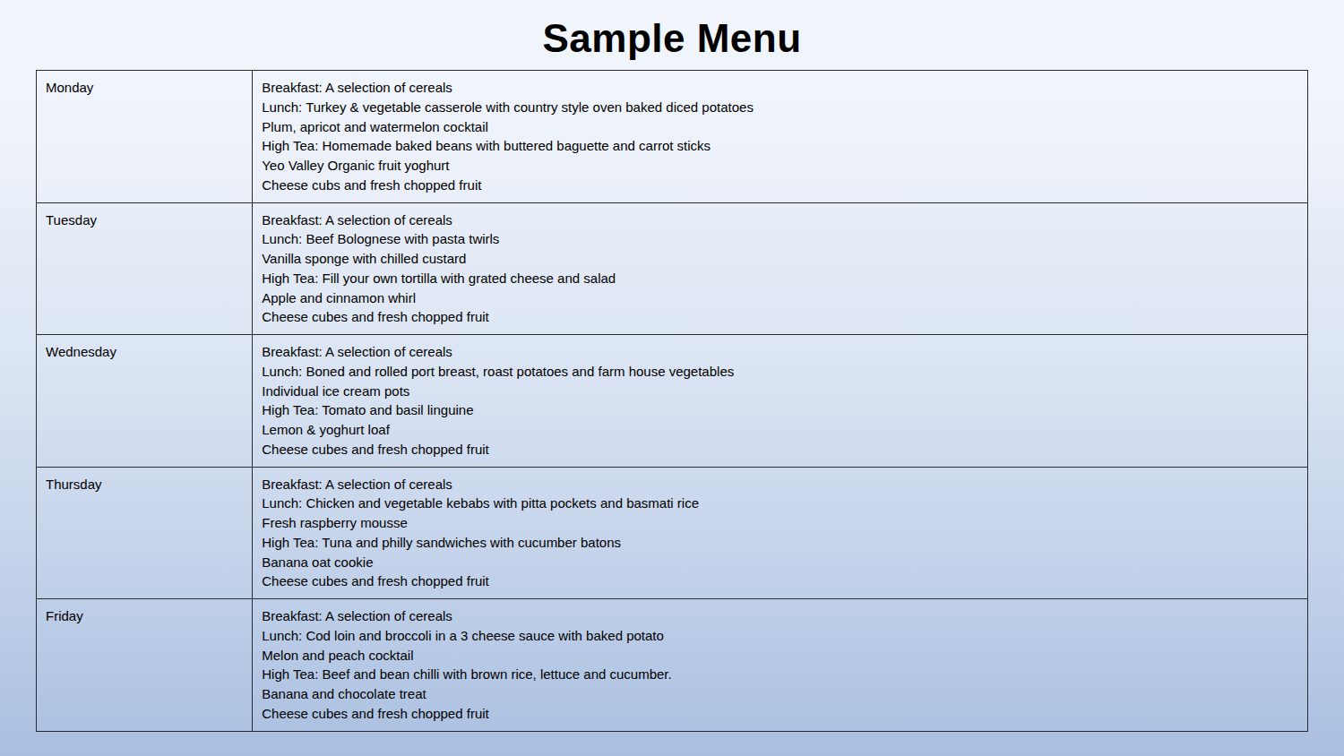Sample Menu
| Monday | Breakfast: A selection of cereals Lunch: Turkey & vegetable casserole with country style oven baked diced potatoes Plum, apricot and watermelon cocktail High Tea: Homemade baked beans with buttered baguette and carrot sticks Yeo Valley Organic fruit yoghurt Cheese cubs and fresh chopped fruit |
| Tuesday | Breakfast: A selection of cereals Lunch: Beef Bolognese with pasta twirls Vanilla sponge with chilled custard High Tea: Fill your own tortilla with grated cheese and salad Apple and cinnamon whirl Cheese cubes and fresh chopped fruit |
| Wednesday | Breakfast: A selection of cereals Lunch: Boned and rolled port breast, roast potatoes and farm house vegetables Individual ice cream pots High Tea: Tomato and basil linguine Lemon & yoghurt loaf Cheese cubes and fresh chopped fruit |
| Thursday | Breakfast: A selection of cereals Lunch: Chicken and vegetable kebabs with pitta pockets and basmati rice Fresh raspberry mousse High Tea: Tuna and philly sandwiches with cucumber batons Banana oat cookie Cheese cubes and fresh chopped fruit |
| Friday | Breakfast: A selection of cereals Lunch: Cod loin and broccoli in a 3 cheese sauce with baked potato Melon and peach cocktail High Tea: Beef and bean chilli with brown rice, lettuce and cucumber. Banana and chocolate treat Cheese cubes and fresh chopped fruit |